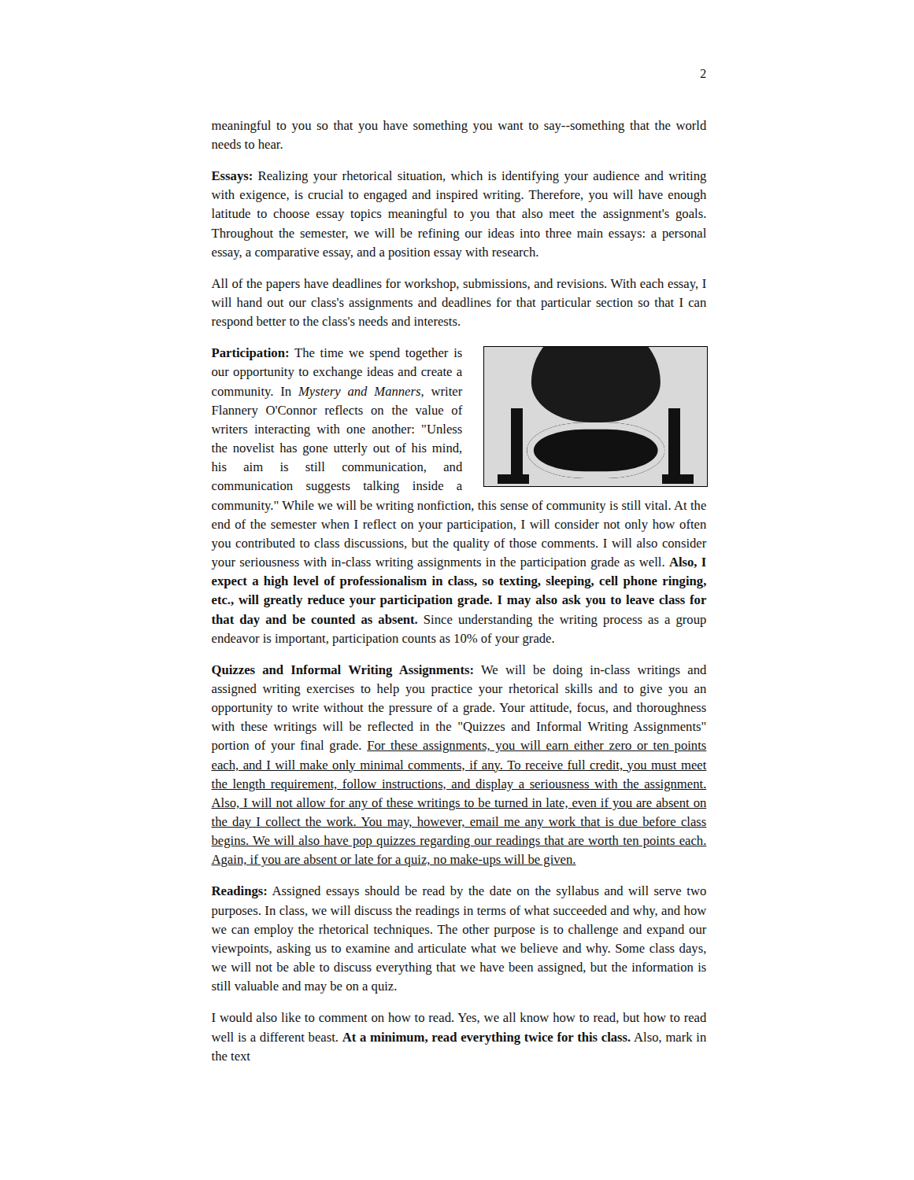2
meaningful to you so that you have something you want to say--something that the world needs to hear.
Essays: Realizing your rhetorical situation, which is identifying your audience and writing with exigence, is crucial to engaged and inspired writing. Therefore, you will have enough latitude to choose essay topics meaningful to you that also meet the assignment's goals. Throughout the semester, we will be refining our ideas into three main essays: a personal essay, a comparative essay, and a position essay with research.
All of the papers have deadlines for workshop, submissions, and revisions. With each essay, I will hand out our class's assignments and deadlines for that particular section so that I can respond better to the class's needs and interests.
Participation: The time we spend together is our opportunity to exchange ideas and create a community. In Mystery and Manners, writer Flannery O'Connor reflects on the value of writers interacting with one another: "Unless the novelist has gone utterly out of his mind, his aim is still communication, and communication suggests talking inside a community." While we will be writing nonfiction, this sense of community is still vital. At the end of the semester when I reflect on your participation, I will consider not only how often you contributed to class discussions, but the quality of those comments. I will also consider your seriousness with in-class writing assignments in the participation grade as well. Also, I expect a high level of professionalism in class, so texting, sleeping, cell phone ringing, etc., will greatly reduce your participation grade. I may also ask you to leave class for that day and be counted as absent. Since understanding the writing process as a group endeavor is important, participation counts as 10% of your grade.
Quizzes and Informal Writing Assignments: We will be doing in-class writings and assigned writing exercises to help you practice your rhetorical skills and to give you an opportunity to write without the pressure of a grade. Your attitude, focus, and thoroughness with these writings will be reflected in the "Quizzes and Informal Writing Assignments" portion of your final grade. For these assignments, you will earn either zero or ten points each, and I will make only minimal comments, if any. To receive full credit, you must meet the length requirement, follow instructions, and display a seriousness with the assignment. Also, I will not allow for any of these writings to be turned in late, even if you are absent on the day I collect the work. You may, however, email me any work that is due before class begins. We will also have pop quizzes regarding our readings that are worth ten points each. Again, if you are absent or late for a quiz, no make-ups will be given.
Readings: Assigned essays should be read by the date on the syllabus and will serve two purposes. In class, we will discuss the readings in terms of what succeeded and why, and how we can employ the rhetorical techniques. The other purpose is to challenge and expand our viewpoints, asking us to examine and articulate what we believe and why. Some class days, we will not be able to discuss everything that we have been assigned, but the information is still valuable and may be on a quiz.
I would also like to comment on how to read. Yes, we all know how to read, but how to read well is a different beast. At a minimum, read everything twice for this class. Also, mark in the text